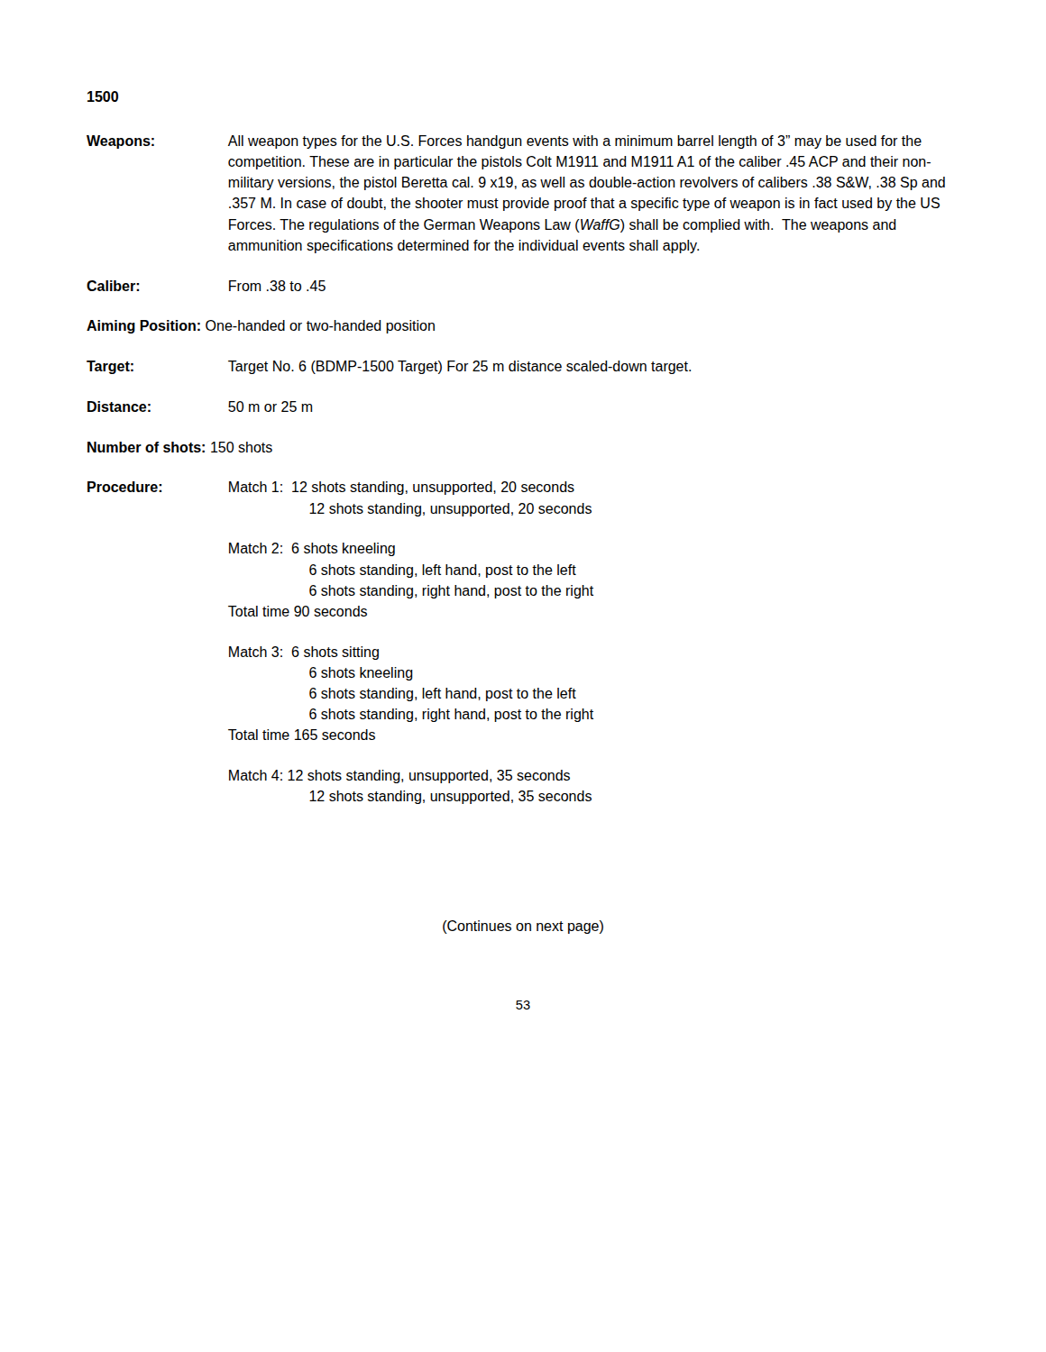1500
Weapons:
All weapon types for the U.S. Forces handgun events with a minimum barrel length of 3” may be used for the competition. These are in particular the pistols Colt M1911 and M1911 A1 of the caliber .45 ACP and their non-military versions, the pistol Beretta cal. 9 x19, as well as double-action revolvers of calibers .38 S&W, .38 Sp and .357 M. In case of doubt, the shooter must provide proof that a specific type of weapon is in fact used by the US Forces. The regulations of the German Weapons Law (WaffG) shall be complied with. The weapons and ammunition specifications determined for the individual events shall apply.
Caliber:
From .38 to .45
Aiming Position: One-handed or two-handed position
Target:
Target No. 6 (BDMP-1500 Target) For 25 m distance scaled-down target.
Distance:
50 m or 25 m
Number of shots: 150 shots
Procedure:
Match 1: 12 shots standing, unsupported, 20 seconds
12 shots standing, unsupported, 20 seconds
Match 2: 6 shots kneeling
6 shots standing, left hand, post to the left
6 shots standing, right hand, post to the right
Total time 90 seconds
Match 3: 6 shots sitting
6 shots kneeling
6 shots standing, left hand, post to the left
6 shots standing, right hand, post to the right
Total time 165 seconds
Match 4: 12 shots standing, unsupported, 35 seconds
12 shots standing, unsupported, 35 seconds
(Continues on next page)
53